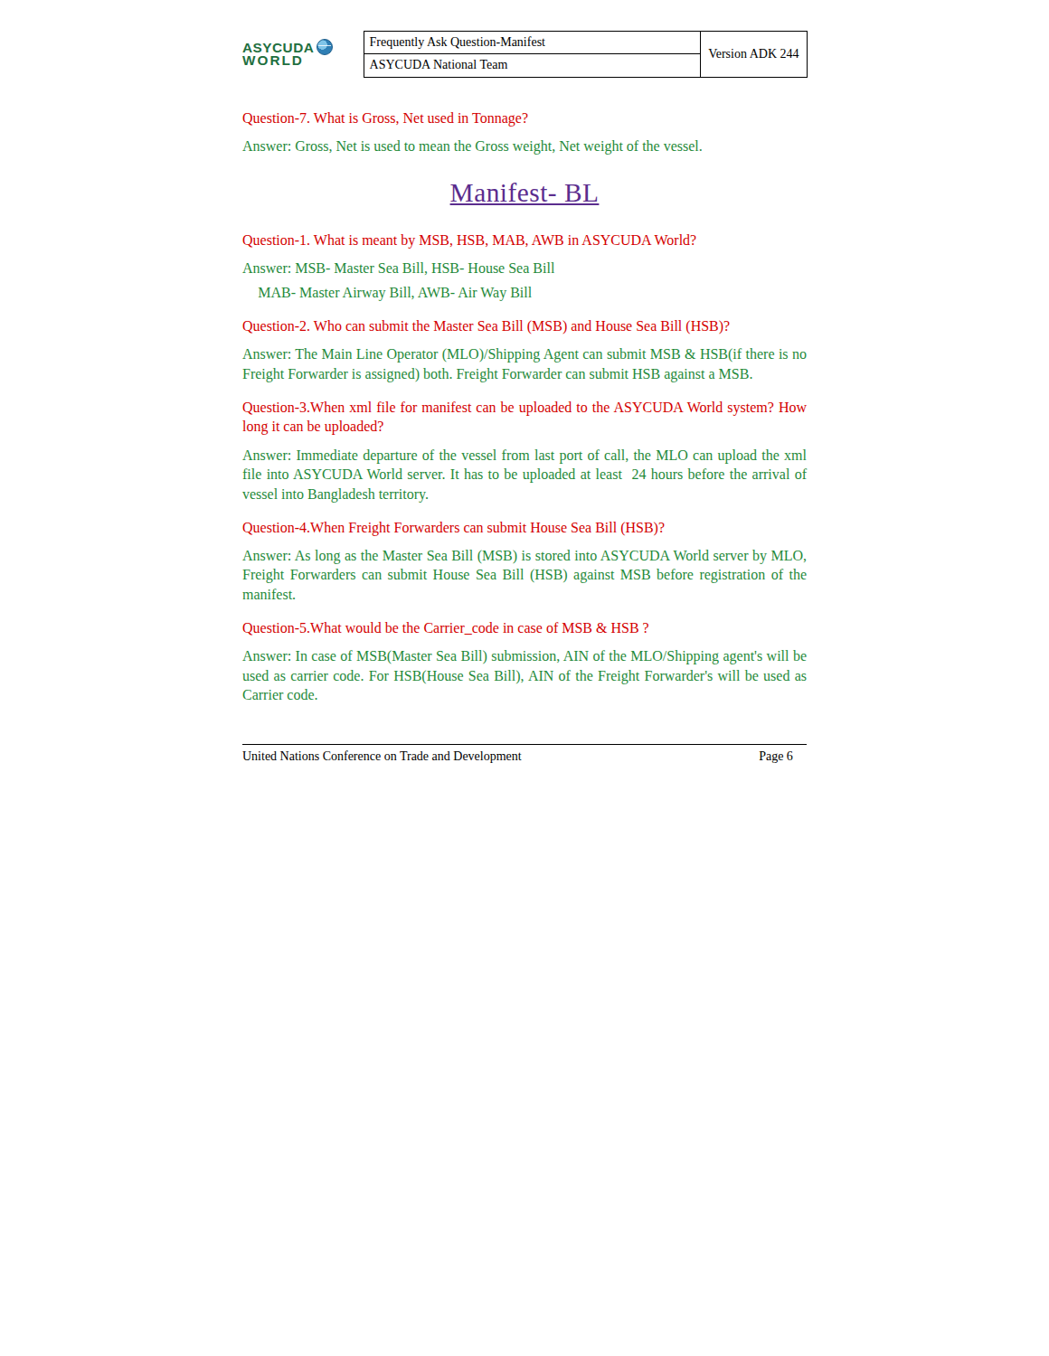ASYCUDA WORLD
Frequently Ask Question-Manifest
ASYCUDA National Team
Version ADK 244
Question-7. What is Gross, Net used in Tonnage?
Answer: Gross, Net is used to mean the Gross weight, Net weight of the vessel.
Manifest- BL
Question-1. What is meant by MSB, HSB, MAB, AWB in ASYCUDA World?
Answer: MSB- Master Sea Bill, HSB- House Sea Bill
MAB- Master Airway Bill, AWB- Air Way Bill
Question-2. Who can submit the Master Sea Bill (MSB) and House Sea Bill (HSB)?
Answer: The Main Line Operator (MLO)/Shipping Agent can submit MSB & HSB(if there is no Freight Forwarder is assigned) both. Freight Forwarder can submit HSB against a MSB.
Question-3.When xml file for manifest can be uploaded to the ASYCUDA World system? How long it can be uploaded?
Answer: Immediate departure of the vessel from last port of call, the MLO can upload the xml file into ASYCUDA World server. It has to be uploaded at least 24 hours before the arrival of vessel into Bangladesh territory.
Question-4.When Freight Forwarders can submit House Sea Bill (HSB)?
Answer: As long as the Master Sea Bill (MSB) is stored into ASYCUDA World server by MLO, Freight Forwarders can submit House Sea Bill (HSB) against MSB before registration of the manifest.
Question-5.What would be the Carrier_code in case of MSB & HSB ?
Answer: In case of MSB(Master Sea Bill) submission, AIN of the MLO/Shipping agent's will be used as carrier code. For HSB(House Sea Bill), AIN of the Freight Forwarder's will be used as Carrier code.
United Nations Conference on Trade and Development
Page 6